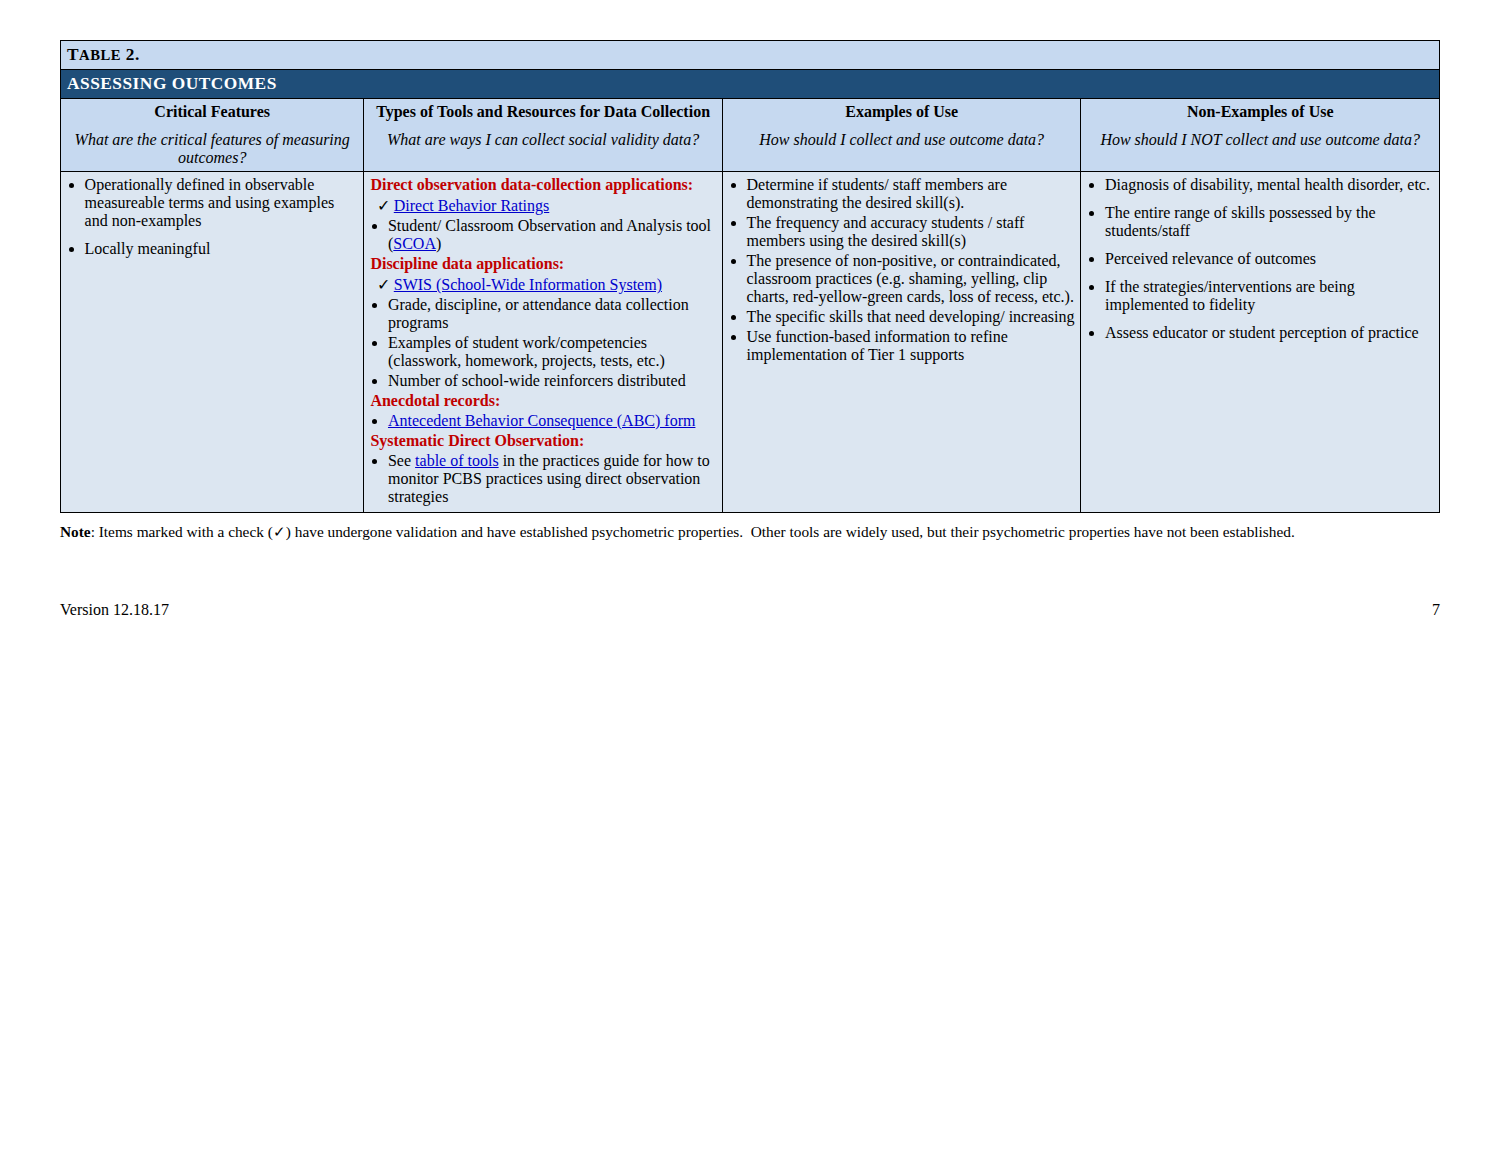| T ABLE 2. |
| ASSESSING OUTCOMES |
| Critical Features What are the critical features of measuring outcomes? | Types of Tools and Resources for Data Collection What are ways I can collect social validity data? | Examples of Use How should I collect and use outcome data? | Non-Examples of Use How should I NOT collect and use outcome data? |
| Operationally defined in observable measureable terms and using examples and non-examples Locally meaningful | Direct observation data-collection applications: ✓ Direct Behavior Ratings Student/ Classroom Observation and Analysis tool ( SCOA ) Discipline data applications: ✓ SWIS (School-Wide Information System) Grade, discipline, or attendance data collection programs Examples of student work/competencies (classwork, homework, projects, tests, etc.) Number of school-wide reinforcers distributed Anecdotal records: Antecedent Behavior Consequence (ABC) form Systematic Direct Observation: See table of tools in the practices guide for how to monitor PCBS practices using direct observation strategies | Determine if students/ staff members are demonstrating the desired skill(s). The frequency and accuracy students / staff members using the desired skill(s) The presence of non-positive, or contraindicated, classroom practices (e.g. shaming, yelling, clip charts, red-yellow-green cards, loss of recess, etc.). The specific skills that need developing/ increasing Use function-based information to refine implementation of Tier 1 supports | Diagnosis of disability, mental health disorder, etc. The entire range of skills possessed by the students/staff Perceived relevance of outcomes If the strategies/interventions are being implemented to fidelity Assess educator or student perception of practice |
Note: Items marked with a check (✓) have undergone validation and have established psychometric properties. Other tools are widely used, but their psychometric properties have not been established.
Version 12.18.17 7